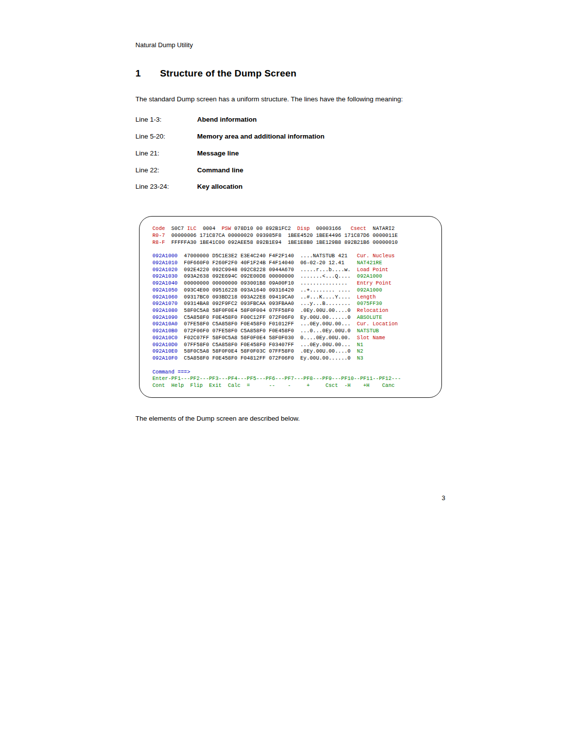Natural Dump Utility
1 Structure of the Dump Screen
The standard Dump screen has a uniform structure. The lines have the following meaning:
| Line 1-3: | Abend information |
| Line 5-20: | Memory area and additional information |
| Line 21: | Message line |
| Line 22: | Command line |
| Line 23-24: | Key allocation |
Code  S0C7 ILC  0004  PSW 078D10 00 892B1FC2  Disp  00003166   Csect  NATARI2
R0-7  00000006 171C87CA 00000020 093985F8  1BEE4520 1BEE4496 171C87D6 0000011E
R8-F  FFFFFA30 1BE41C00 092AEE58 892B1E94  1BE1E8B0 1BE129B8 892B21B6 00000010

092A1000  47000000 D5C1E3E2 E3E4C240 F4F2F140  ....NATSTUB 421   Cur. Nucleus
092A1010  F0F660F0 F260F2F0 40F1F24B F4F14040  06-02-20 12.41    NAT421RE
092A1020  092E4220 092C9948 092C8228 0944A670  .....r...b....w.  Load Point
092A1030  093A2638 092E694C 092E00D8 00000000  .......<...Q....  092A1000
092A1040  00000000 00000000 093001B8 09A00F10  ...............   Entry Point
092A1050  093C4E00 09516228 093A1640 09316420  ..+........ ....  092A1000
092A1060  09317BC0 093BD218 093A22E8 09419CA0  ..#...K....Y....  Length
092A1070  09314BA8 092F9FC2 093FBCAA 093FBAA0  ...y...B........  0075FF30
092A1080  58F0C5A8 58F0F0E4 58F0F004 07FF58F0  .0Ey.00U.00....0  Relocation
092A1090  C5A858F0 F0E458F0 F00C12FF 072F06F0  Ey.00U.00......0  ABSOLUTE
092A10A0  07FE58F0 C5A858F0 F0E458F0 F01012FF  ...0Ey.00U.00...  Cur. Location
092A10B0  072F06F0 07FE58F0 C5A858F0 F0E458F0  ...0...0Ey.00U.0  NATSTUB
092A10C0  F02C07FF 58F0C5A8 58F0F0E4 58F0F030  0....0Ey.00U.00.  Slot Name
092A10D0  07FF58F0 C5A858F0 F0E458F0 F03407FF  ...0Ey.00U.00...  N1
092A10E0  58F0C5A8 58F0F0E4 58F0F03C 07FF58F0  .0Ey.00U.00....0  N2
092A10F0  C5A858F0 F0E458F0 F04812FF 072F06F0  Ey.00U.00......0  N3

Command ===>
Enter-PF1---PF2---PF3---PF4---PF5---PF6---PF7---PF8---PF9---PF10--PF11--PF12---
Cont  Help  Flip  Exit  Calc  =      --    -     +     Csct  -H    +H    Canc
The elements of the Dump screen are described below.
3